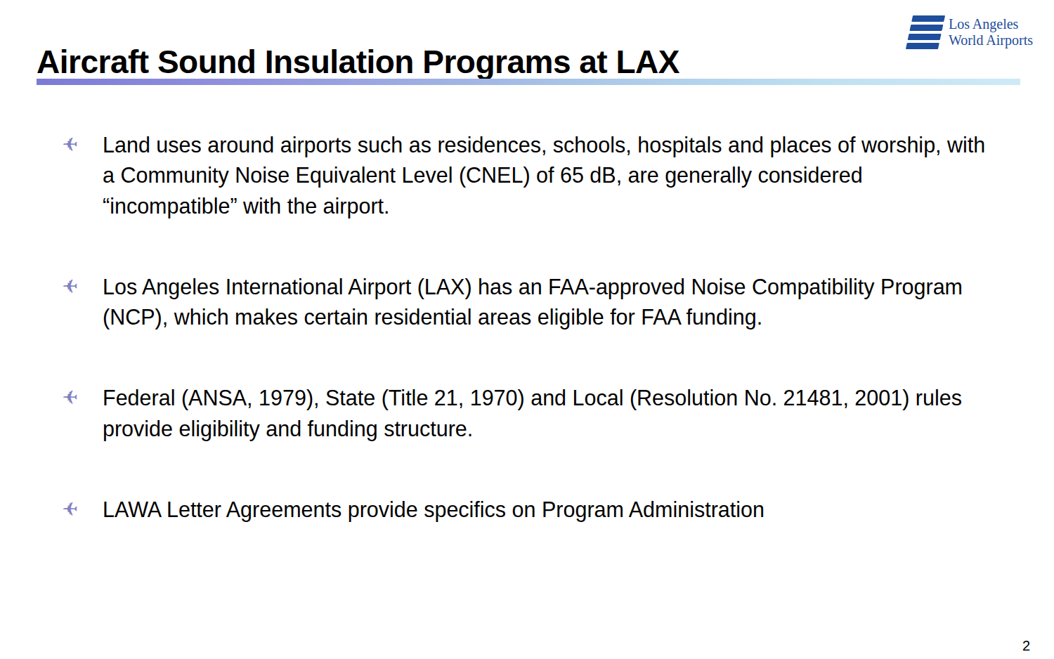Los Angeles
World Airports
Aircraft Sound Insulation Programs at LAX
Land uses around airports such as residences, schools, hospitals and places of worship, with a Community Noise Equivalent Level (CNEL) of 65 dB, are generally considered “incompatible” with the airport.
Los Angeles International Airport (LAX) has an FAA-approved Noise Compatibility Program (NCP), which makes certain residential areas eligible for FAA funding.
Federal (ANSA, 1979), State (Title 21, 1970) and Local (Resolution No. 21481, 2001) rules provide eligibility and funding structure.
LAWA Letter Agreements provide specifics on Program Administration
2